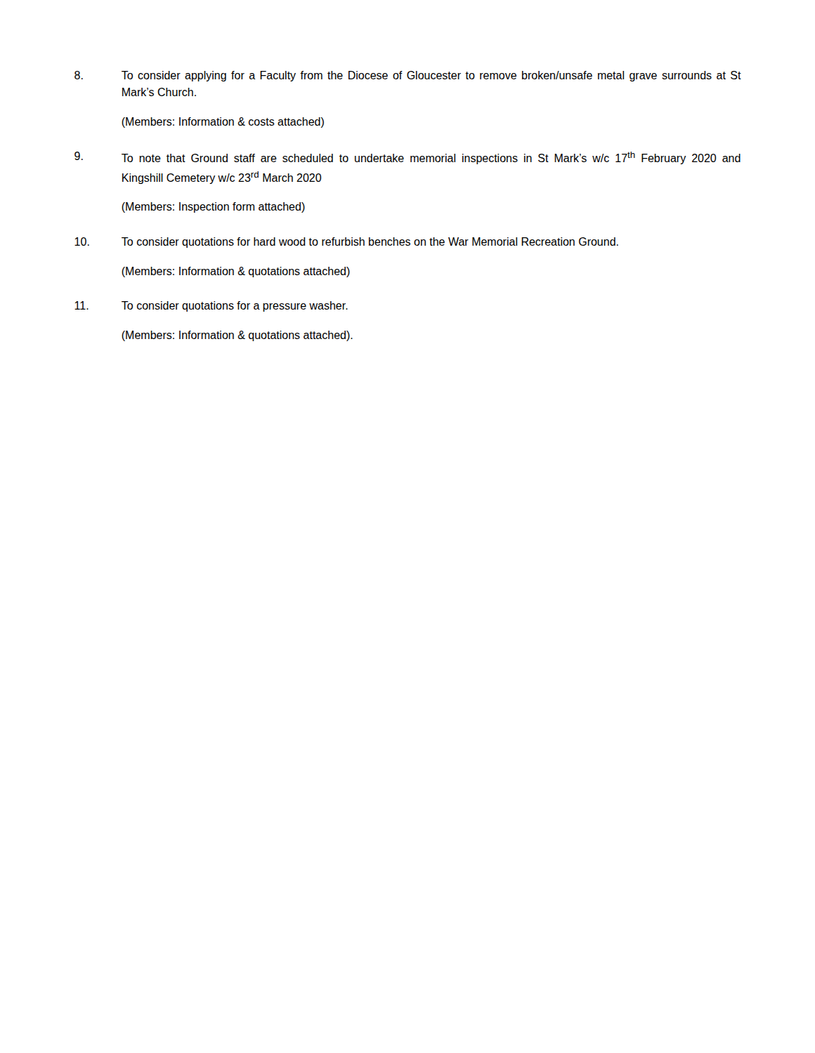8.
To consider applying for a Faculty from the Diocese of Gloucester to remove broken/unsafe metal grave surrounds at St Mark’s Church.
(Members: Information & costs attached)
9.
To note that Ground staff are scheduled to undertake memorial inspections in St Mark’s w/c 17th February 2020 and Kingshill Cemetery w/c 23rd March 2020
(Members: Inspection form attached)
10.
To consider quotations for hard wood to refurbish benches on the War Memorial Recreation Ground.
(Members: Information & quotations attached)
11.
To consider quotations for a pressure washer.
(Members: Information & quotations attached).